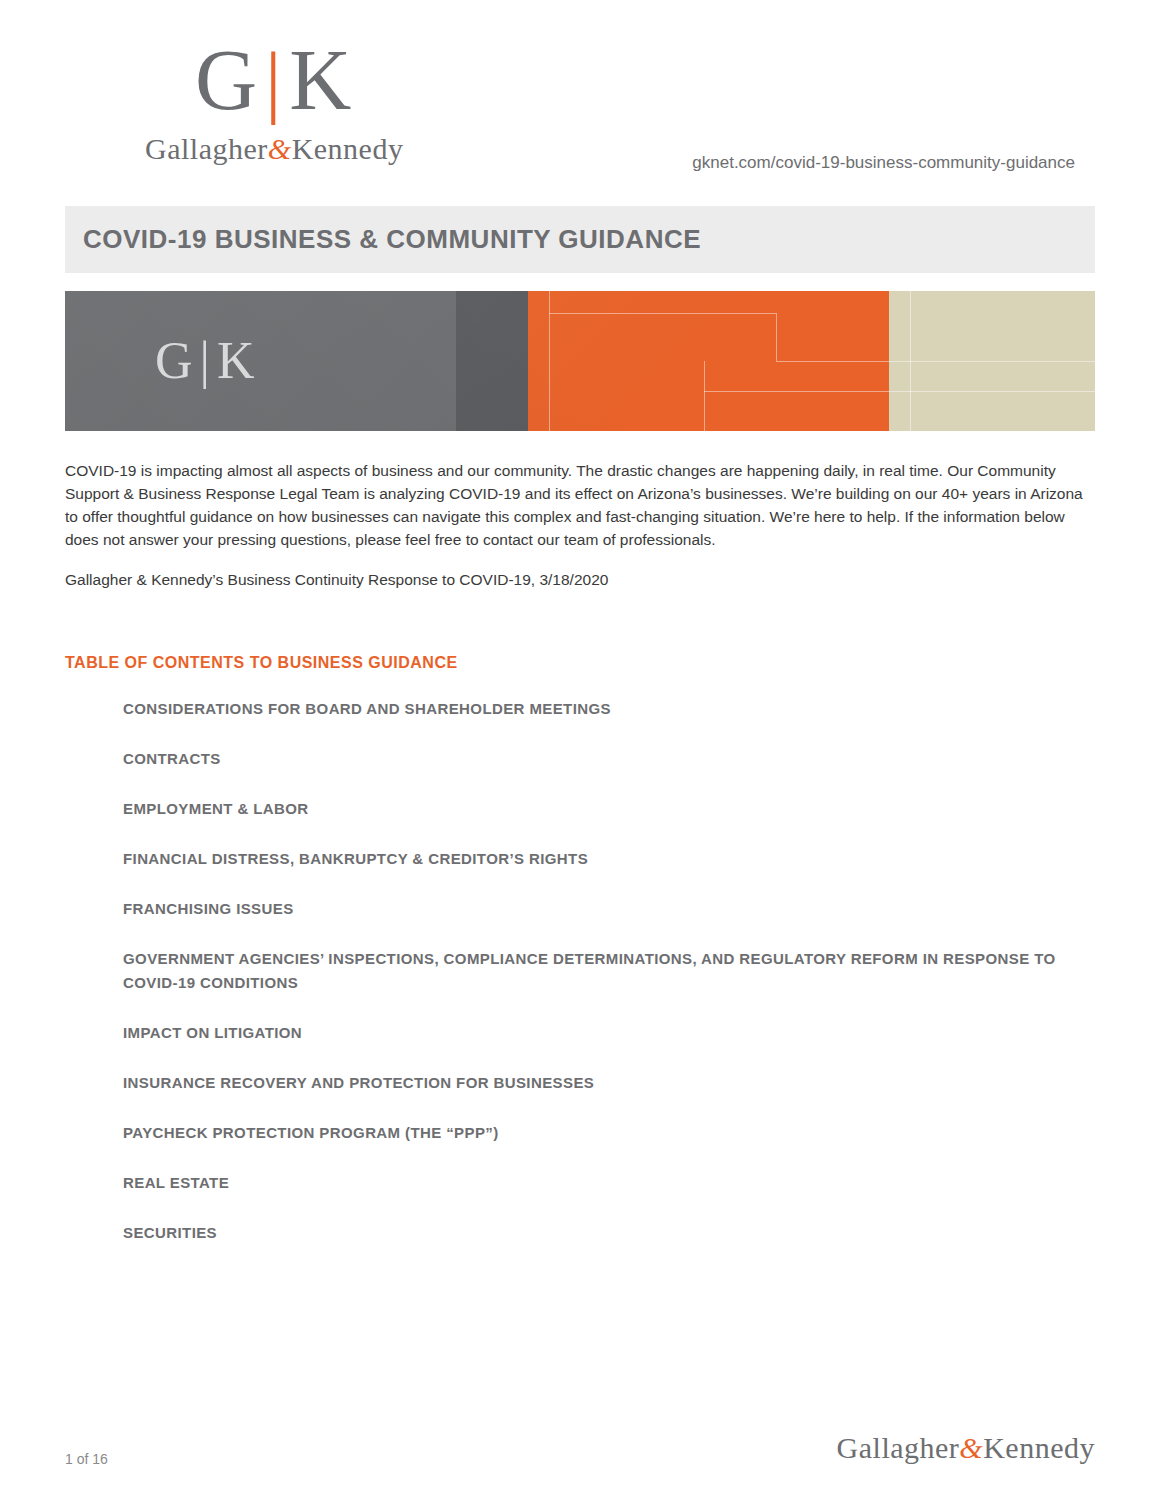G|K
Gallagher&Kennedy
gknet.com/covid-19-business-community-guidance
COVID-19 BUSINESS & COMMUNITY GUIDANCE
G|K
COVID-19 is impacting almost all aspects of business and our community. The drastic changes are happening daily, in real time. Our Community Support & Business Response Legal Team is analyzing COVID-19 and its effect on Arizona’s businesses. We’re building on our 40+ years in Arizona to offer thoughtful guidance on how businesses can navigate this complex and fast-changing situation. We’re here to help. If the information below does not answer your pressing questions, please feel free to contact our team of professionals.
Gallagher & Kennedy’s Business Continuity Response to COVID-19, 3/18/2020
TABLE OF CONTENTS TO BUSINESS GUIDANCE
CONSIDERATIONS FOR BOARD AND SHAREHOLDER MEETINGS
CONTRACTS
EMPLOYMENT & LABOR
FINANCIAL DISTRESS, BANKRUPTCY & CREDITOR’S RIGHTS
FRANCHISING ISSUES
GOVERNMENT AGENCIES’ INSPECTIONS, COMPLIANCE DETERMINATIONS, AND REGULATORY REFORM IN RESPONSE TO COVID-19 CONDITIONS
IMPACT ON LITIGATION
INSURANCE RECOVERY AND PROTECTION FOR BUSINESSES
PAYCHECK PROTECTION PROGRAM (THE “PPP”)
REAL ESTATE
SECURITIES
1 of 16
Gallagher&Kennedy